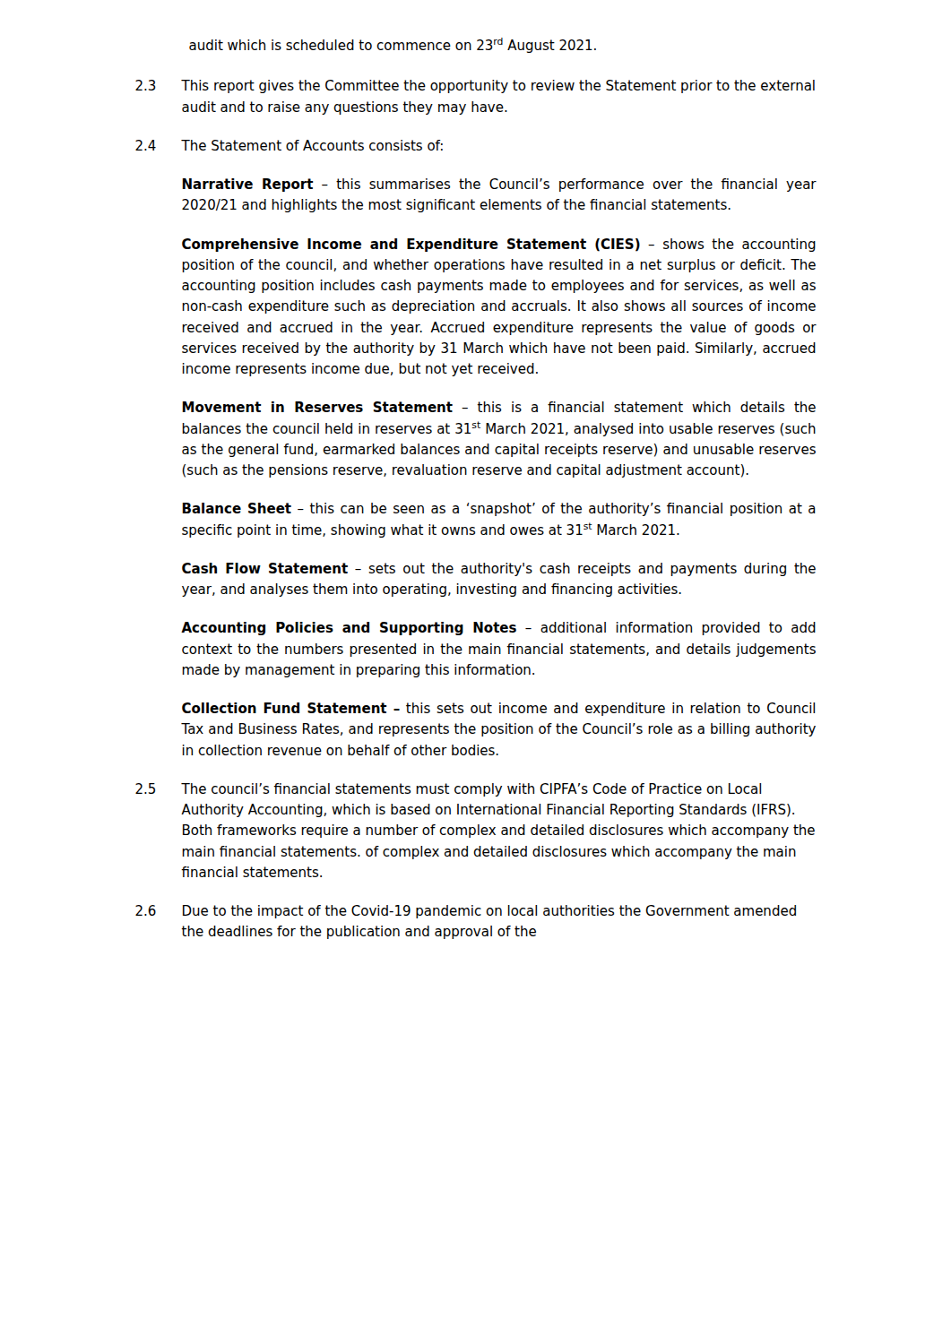audit which is scheduled to commence on 23rd August 2021.
2.3
This report gives the Committee the opportunity to review the Statement prior to the external audit and to raise any questions they may have.
2.4
The Statement of Accounts consists of:
Narrative Report – this summarises the Council’s performance over the financial year 2020/21 and highlights the most significant elements of the financial statements.
Comprehensive Income and Expenditure Statement (CIES) – shows the accounting position of the council, and whether operations have resulted in a net surplus or deficit. The accounting position includes cash payments made to employees and for services, as well as non-cash expenditure such as depreciation and accruals. It also shows all sources of income received and accrued in the year. Accrued expenditure represents the value of goods or services received by the authority by 31 March which have not been paid. Similarly, accrued income represents income due, but not yet received.
Movement in Reserves Statement – this is a financial statement which details the balances the council held in reserves at 31st March 2021, analysed into usable reserves (such as the general fund, earmarked balances and capital receipts reserve) and unusable reserves (such as the pensions reserve, revaluation reserve and capital adjustment account).
Balance Sheet – this can be seen as a ‘snapshot’ of the authority’s financial position at a specific point in time, showing what it owns and owes at 31st March 2021.
Cash Flow Statement – sets out the authority's cash receipts and payments during the year, and analyses them into operating, investing and financing activities.
Accounting Policies and Supporting Notes – additional information provided to add context to the numbers presented in the main financial statements, and details judgements made by management in preparing this information.
Collection Fund Statement – this sets out income and expenditure in relation to Council Tax and Business Rates, and represents the position of the Council’s role as a billing authority in collection revenue on behalf of other bodies.
2.5
The council’s financial statements must comply with CIPFA’s Code of Practice on Local Authority Accounting, which is based on International Financial Reporting Standards (IFRS). Both frameworks require a number of complex and detailed disclosures which accompany the main financial statements. of complex and detailed disclosures which accompany the main financial statements.
2.6
Due to the impact of the Covid-19 pandemic on local authorities the Government amended the deadlines for the publication and approval of the